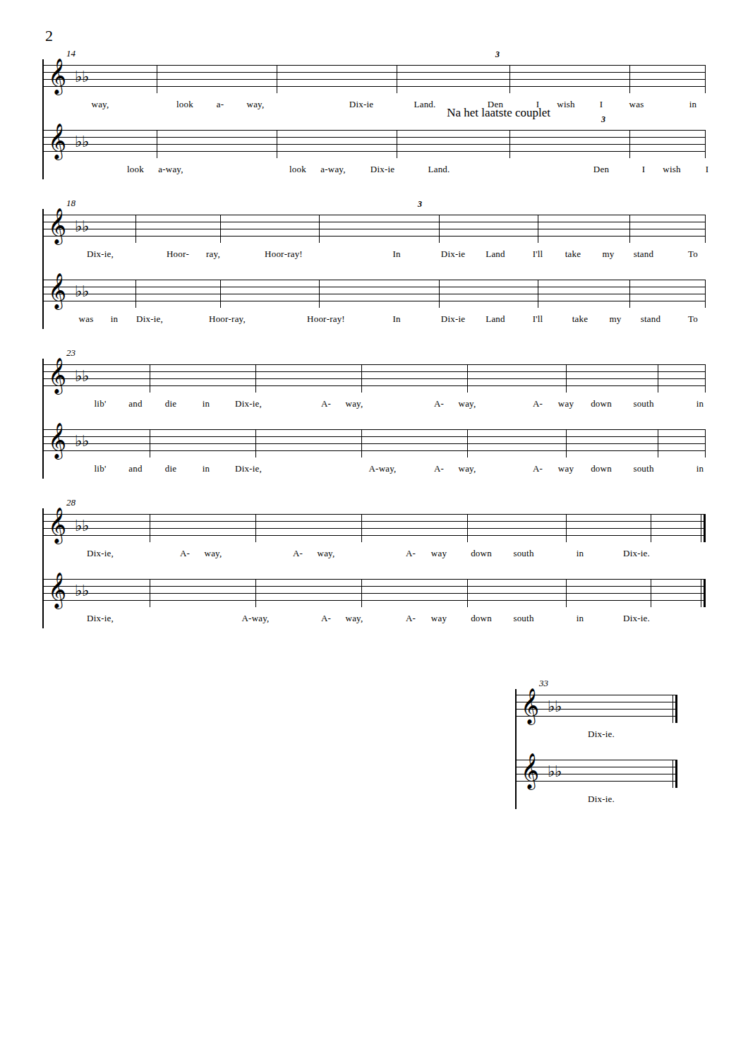2
14
𝄞 ♭♭ 3
way, look a‑ way, Dix‑ie Land. Den I wish I was in
𝄞 ♭♭ 3
look a‑way, look a‑way, Dix‑ie Land. Den I wish I
18
𝄞 ♭♭ 3
Dix‑ie, Hoor‑ ray, Hoor‑ray! In Dix‑ie Land I'll take my stand To
𝄞 ♭♭
was in Dix‑ie, Hoor‑ray, Hoor‑ray! In Dix‑ie Land I'll take my stand To
23
𝄞 ♭♭
lib' and die in Dix‑ie, A‑ way, A‑ way, A‑ way down south in
𝄞 ♭♭
lib' and die in Dix‑ie, A‑way, A‑ way, A‑ way down south in
28
𝄞 ♭♭
Dix‑ie, A‑ way, A‑ way, A‑ way down south in Dix‑ie.
𝄞 ♭♭
Dix‑ie, A‑way, A‑ way, A‑ way down south in Dix‑ie.
Na het laatste couplet
33
𝄞 ♭♭
Dix‑ie.
𝄞 ♭♭
Dix‑ie.
Page 2 of a two-part vocal arrangement of "Dixie Land" in B-flat major (two flats), treble clef for both voices. Systems begin at measures 14, 18, 23, 28, and a final two-bar system at measure 33 marked "Na het laatste couplet" (after the last verse). Triplet groupings are marked with the numeral 3 in measures 17, 20 and 21.